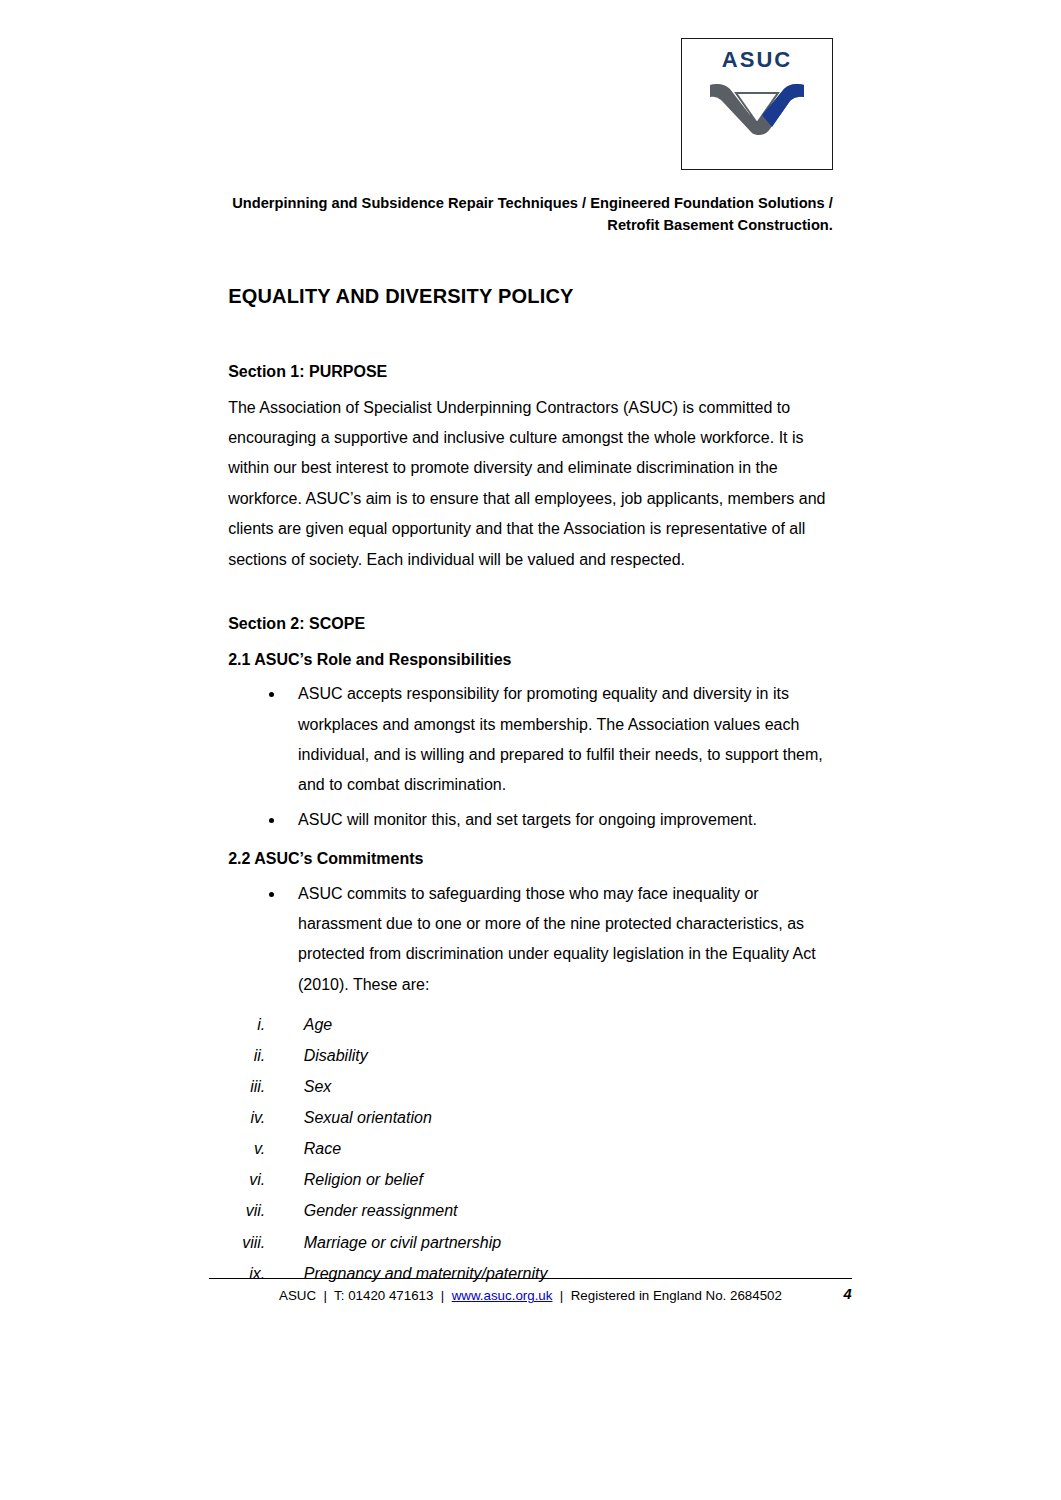ASUC
Underpinning and Subsidence Repair Techniques / Engineered Foundation Solutions / Retrofit Basement Construction.
EQUALITY AND DIVERSITY POLICY
Section 1: PURPOSE
The Association of Specialist Underpinning Contractors (ASUC) is committed to encouraging a supportive and inclusive culture amongst the whole workforce. It is within our best interest to promote diversity and eliminate discrimination in the workforce. ASUC’s aim is to ensure that all employees, job applicants, members and clients are given equal opportunity and that the Association is representative of all sections of society. Each individual will be valued and respected.
Section 2: SCOPE
2.1 ASUC’s Role and Responsibilities
ASUC accepts responsibility for promoting equality and diversity in its workplaces and amongst its membership. The Association values each individual, and is willing and prepared to fulfil their needs, to support them, and to combat discrimination.
ASUC will monitor this, and set targets for ongoing improvement.
2.2 ASUC’s Commitments
ASUC commits to safeguarding those who may face inequality or harassment due to one or more of the nine protected characteristics, as protected from discrimination under equality legislation in the Equality Act (2010). These are:
Age
Disability
Sex
Sexual orientation
Race
Religion or belief
Gender reassignment
Marriage or civil partnership
Pregnancy and maternity/paternity
ASUC | T: 01420 471613 | www.asuc.org.uk | Registered in England No. 2684502
4